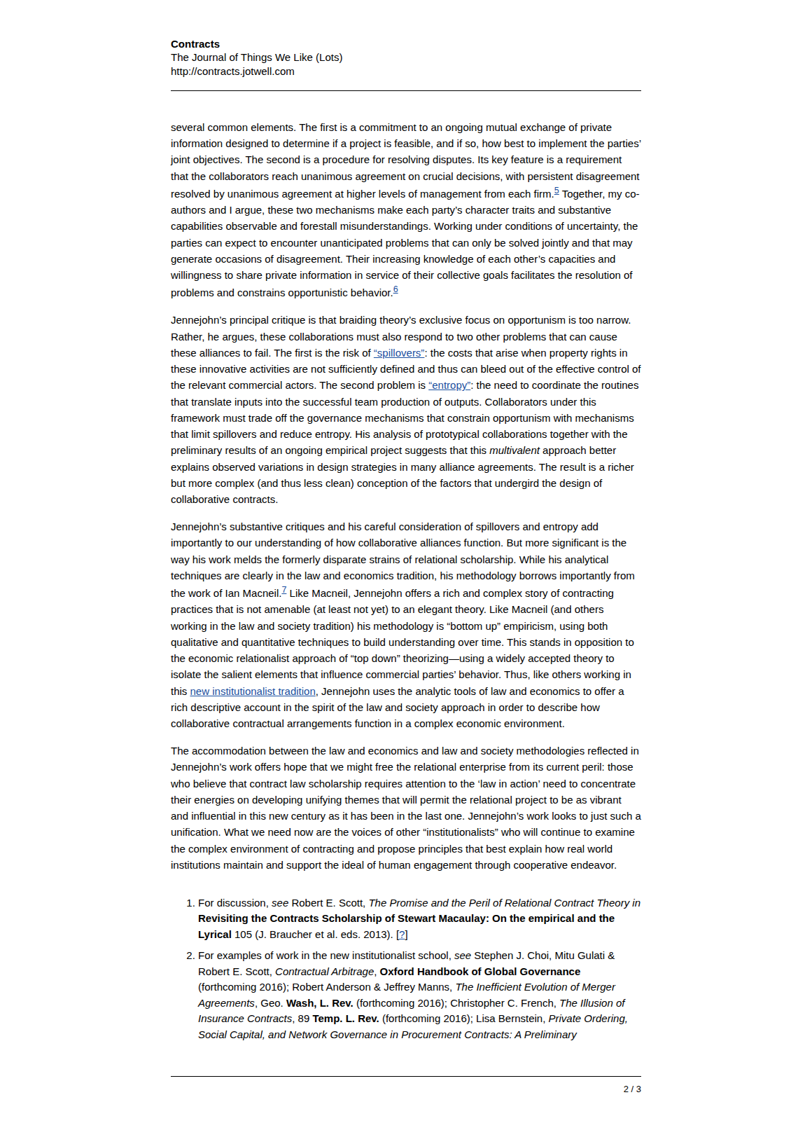Contracts
The Journal of Things We Like (Lots)
http://contracts.jotwell.com
several common elements. The first is a commitment to an ongoing mutual exchange of private information designed to determine if a project is feasible, and if so, how best to implement the parties’ joint objectives. The second is a procedure for resolving disputes. Its key feature is a requirement that the collaborators reach unanimous agreement on crucial decisions, with persistent disagreement resolved by unanimous agreement at higher levels of management from each firm.5 Together, my co-authors and I argue, these two mechanisms make each party’s character traits and substantive capabilities observable and forestall misunderstandings. Working under conditions of uncertainty, the parties can expect to encounter unanticipated problems that can only be solved jointly and that may generate occasions of disagreement. Their increasing knowledge of each other’s capacities and willingness to share private information in service of their collective goals facilitates the resolution of problems and constrains opportunistic behavior.6
Jennejohn’s principal critique is that braiding theory’s exclusive focus on opportunism is too narrow. Rather, he argues, these collaborations must also respond to two other problems that can cause these alliances to fail. The first is the risk of “spillovers”: the costs that arise when property rights in these innovative activities are not sufficiently defined and thus can bleed out of the effective control of the relevant commercial actors. The second problem is “entropy”: the need to coordinate the routines that translate inputs into the successful team production of outputs. Collaborators under this framework must trade off the governance mechanisms that constrain opportunism with mechanisms that limit spillovers and reduce entropy. His analysis of prototypical collaborations together with the preliminary results of an ongoing empirical project suggests that this multivalent approach better explains observed variations in design strategies in many alliance agreements. The result is a richer but more complex (and thus less clean) conception of the factors that undergird the design of collaborative contracts.
Jennejohn’s substantive critiques and his careful consideration of spillovers and entropy add importantly to our understanding of how collaborative alliances function. But more significant is the way his work melds the formerly disparate strains of relational scholarship. While his analytical techniques are clearly in the law and economics tradition, his methodology borrows importantly from the work of Ian Macneil.7 Like Macneil, Jennejohn offers a rich and complex story of contracting practices that is not amenable (at least not yet) to an elegant theory. Like Macneil (and others working in the law and society tradition) his methodology is “bottom up” empiricism, using both qualitative and quantitative techniques to build understanding over time. This stands in opposition to the economic relationalist approach of “top down” theorizing—using a widely accepted theory to isolate the salient elements that influence commercial parties’ behavior. Thus, like others working in this new institutionalist tradition, Jennejohn uses the analytic tools of law and economics to offer a rich descriptive account in the spirit of the law and society approach in order to describe how collaborative contractual arrangements function in a complex economic environment.
The accommodation between the law and economics and law and society methodologies reflected in Jennejohn’s work offers hope that we might free the relational enterprise from its current peril: those who believe that contract law scholarship requires attention to the ‘law in action’ need to concentrate their energies on developing unifying themes that will permit the relational project to be as vibrant and influential in this new century as it has been in the last one. Jennejohn’s work looks to just such a unification. What we need now are the voices of other “institutionalists” who will continue to examine the complex environment of contracting and propose principles that best explain how real world institutions maintain and support the ideal of human engagement through cooperative endeavor.
For discussion, see Robert E. Scott, The Promise and the Peril of Relational Contract Theory in Revisiting the Contracts Scholarship of Stewart Macaulay: On the empirical and the Lyrical 105 (J. Braucher et al. eds. 2013). [?]
For examples of work in the new institutionalist school, see Stephen J. Choi, Mitu Gulati & Robert E. Scott, Contractual Arbitrage, Oxford Handbook of Global Governance (forthcoming 2016); Robert Anderson & Jeffrey Manns, The Inefficient Evolution of Merger Agreements, Geo. Wash, L. Rev. (forthcoming 2016); Christopher C. French, The Illusion of Insurance Contracts, 89 Temp. L. Rev. (forthcoming 2016); Lisa Bernstein, Private Ordering, Social Capital, and Network Governance in Procurement Contracts: A Preliminary
2 / 3